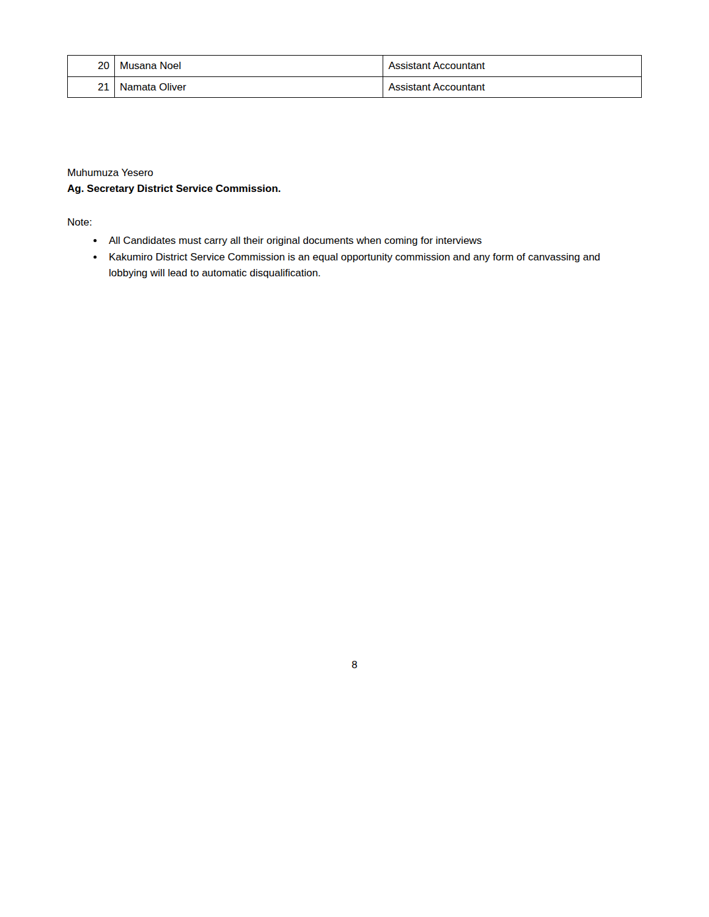| 20 | Musana Noel | Assistant Accountant |
| 21 | Namata Oliver | Assistant Accountant |
Muhumuza Yesero
Ag. Secretary District Service Commission.
Note:
All Candidates must carry all their original documents when coming for interviews
Kakumiro District Service Commission is an equal opportunity commission and any form of canvassing and lobbying will lead to automatic disqualification.
8